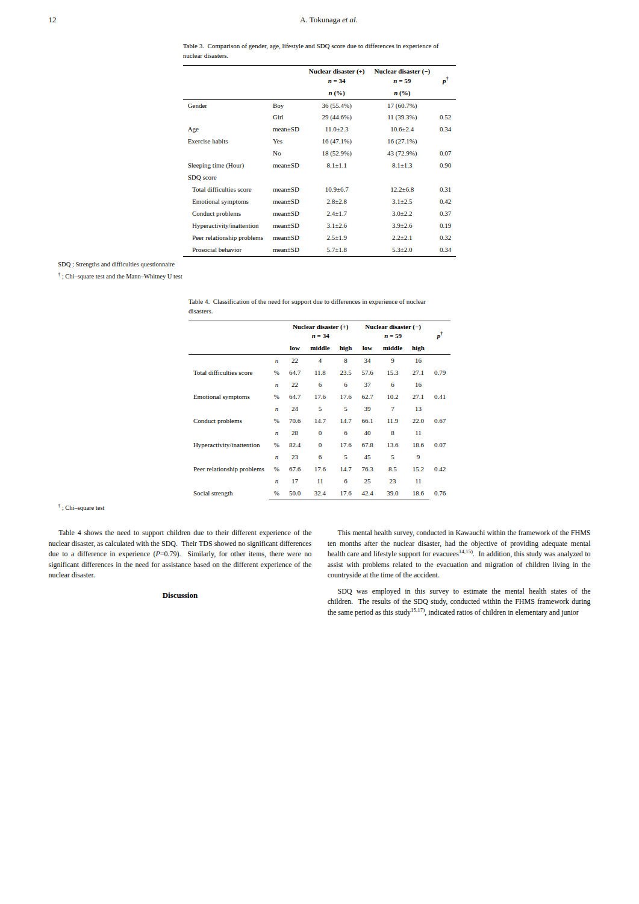12
A. Tokunaga et al.
Table 3. Comparison of gender, age, lifestyle and SDQ score due to differences in experience of nuclear disasters.
| | | Nuclear disaster (+) n = 34 | Nuclear disaster (−) n = 59 | p † |
| --- | --- | --- | --- | --- |
| | | n (%) | n (%) | |
| Gender | Boy | 36 (55.4%) | 17 (60.7%) | 0.52 |
| | Girl | 29 (44.6%) | 11 (39.3%) |
| Age | mean±SD | 11.0±2.3 | 10.6±2.4 | 0.34 |
| Exercise habits | Yes | 16 (47.1%) | 16 (27.1%) | 0.07 |
| | No | 18 (52.9%) | 43 (72.9%) |
| Sleeping time (Hour) | mean±SD | 8.1±1.1 | 8.1±1.3 | 0.90 |
| SDQ score | | | | |
| Total difficulties score | mean±SD | 10.9±6.7 | 12.2±6.8 | 0.31 |
| Emotional symptoms | mean±SD | 2.8±2.8 | 3.1±2.5 | 0.42 |
| Conduct problems | mean±SD | 2.4±1.7 | 3.0±2.2 | 0.37 |
| Hyperactivity/inattention | mean±SD | 3.1±2.6 | 3.9±2.6 | 0.19 |
| Peer relationship problems | mean±SD | 2.5±1.9 | 2.2±2.1 | 0.32 |
| Prosocial behavior | mean±SD | 5.7±1.8 | 5.3±2.0 | 0.34 |
SDQ ; Strengths and difficulties questionnaire
† ; Chi–square test and the Mann–Whitney U test
Table 4. Classification of the need for support due to differences in experience of nuclear disasters.
| | Nuclear disaster (+) n = 34 | Nuclear disaster (−) n = 59 | p † |
| --- | --- | --- | --- |
| | low | middle | high | low | middle | high | |
| Total difficulties score | n | 22 | 4 | 8 | 34 | 9 | 16 | 0.79 |
| % | 64.7 | 11.8 | 23.5 | 57.6 | 15.3 | 27.1 |
| Emotional symptoms | n | 22 | 6 | 6 | 37 | 6 | 16 | 0.41 |
| % | 64.7 | 17.6 | 17.6 | 62.7 | 10.2 | 27.1 |
| Conduct problems | n | 24 | 5 | 5 | 39 | 7 | 13 | 0.67 |
| % | 70.6 | 14.7 | 14.7 | 66.1 | 11.9 | 22.0 |
| Hyperactivity/inattention | n | 28 | 0 | 6 | 40 | 8 | 11 | 0.07 |
| % | 82.4 | 0 | 17.6 | 67.8 | 13.6 | 18.6 |
| Peer relationship problems | n | 23 | 6 | 5 | 45 | 5 | 9 | 0.42 |
| % | 67.6 | 17.6 | 14.7 | 76.3 | 8.5 | 15.2 |
| Social strength | n | 17 | 11 | 6 | 25 | 23 | 11 | 0.76 |
| % | 50.0 | 32.4 | 17.6 | 42.4 | 39.0 | 18.6 |
† ; Chi–square test
Table 4 shows the need to support children due to their different experience of the nuclear disaster, as calculated with the SDQ. Their TDS showed no significant differences due to a difference in experience (P=0.79). Similarly, for other items, there were no significant differences in the need for assistance based on the different experience of the nuclear disaster.
Discussion
This mental health survey, conducted in Kawau­chi within the framework of the FHMS ten months after the nuclear disaster, had the objective of providing adequate mental health care and lifestyle support for evacuees14,15). In addition, this study was analyzed to assist with problems related to the evacuation and migration of children living in the countryside at the time of the accident.
SDQ was employed in this survey to estimate the mental health states of the children. The results of the SDQ study, conducted within the FHMS framework during the same period as this study15,17), indicated ratios of children in elementary and junior